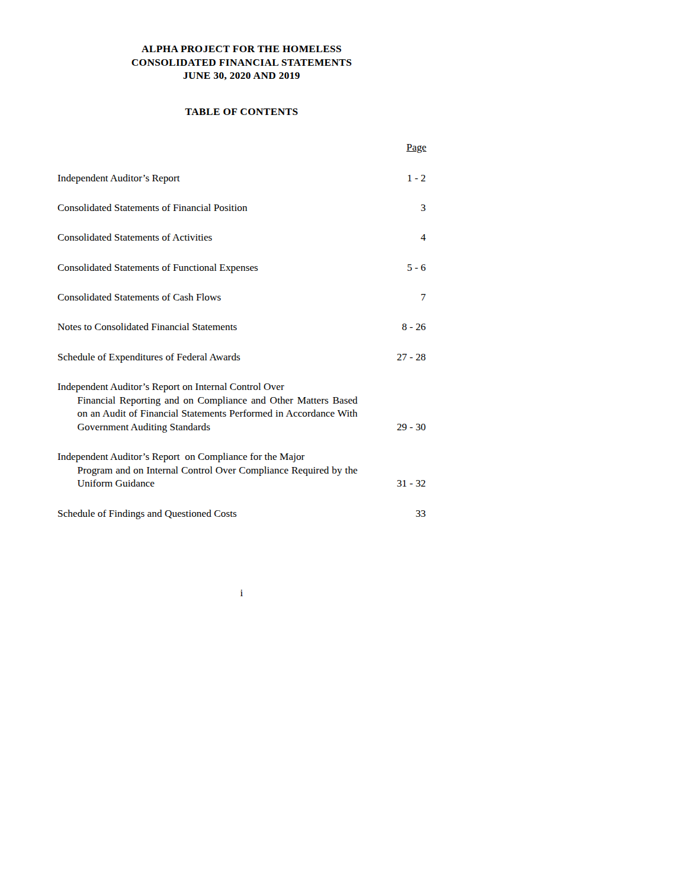ALPHA PROJECT FOR THE HOMELESS
CONSOLIDATED FINANCIAL STATEMENTS
JUNE 30, 2020 AND 2019
TABLE OF CONTENTS
Page
| Independent Auditor’s Report | 1 - 2 |
| Consolidated Statements of Financial Position | 3 |
| Consolidated Statements of Activities | 4 |
| Consolidated Statements of Functional Expenses | 5 - 6 |
| Consolidated Statements of Cash Flows | 7 |
| Notes to Consolidated Financial Statements | 8 - 26 |
| Schedule of Expenditures of Federal Awards | 27 - 28 |
| Independent Auditor’s Report on Internal Control Over Financial Reporting and on Compliance and Other Matters Based on an Audit of Financial Statements Performed in Accordance With Government Auditing Standards | 29 - 30 |
| Independent Auditor’s Report on Compliance for the Major Program and on Internal Control Over Compliance Required by the Uniform Guidance | 31 - 32 |
| Schedule of Findings and Questioned Costs | 33 |
i